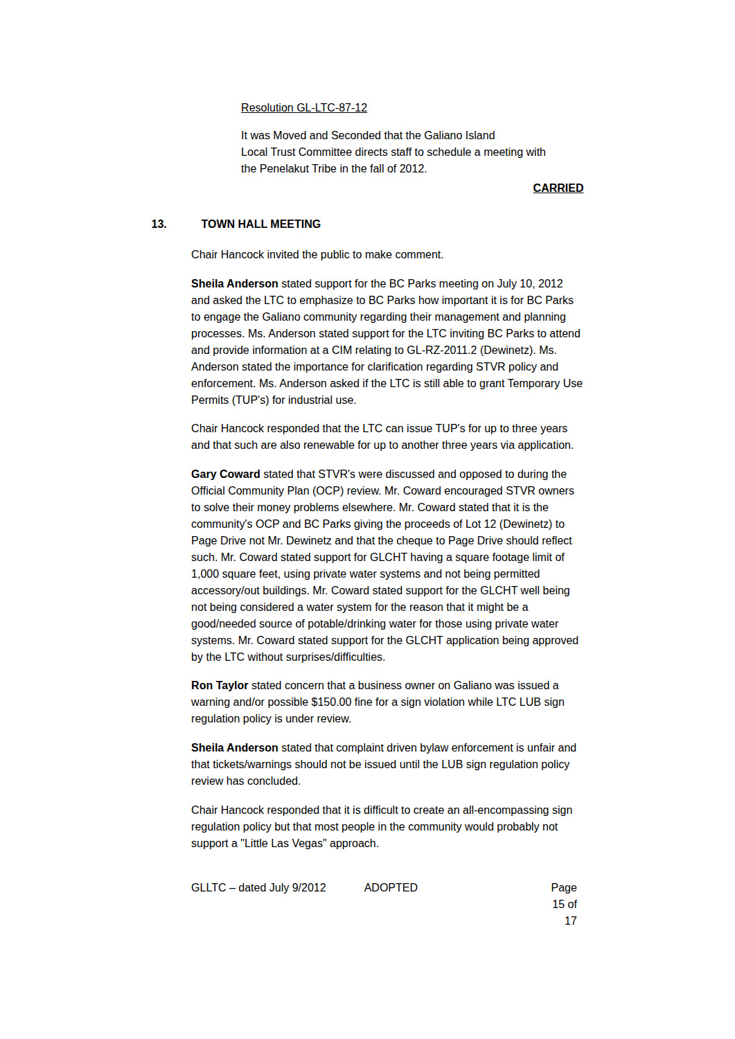Resolution GL-LTC-87-12
It was Moved and Seconded that the Galiano Island
Local Trust Committee directs staff to schedule a meeting with
the Penelakut Tribe in the fall of 2012.
CARRIED
13. TOWN HALL MEETING
Chair Hancock invited the public to make comment.
Sheila Anderson stated support for the BC Parks meeting on July 10, 2012 and asked the LTC to emphasize to BC Parks how important it is for BC Parks to engage the Galiano community regarding their management and planning processes. Ms. Anderson stated support for the LTC inviting BC Parks to attend and provide information at a CIM relating to GL-RZ-2011.2 (Dewinetz). Ms. Anderson stated the importance for clarification regarding STVR policy and enforcement. Ms. Anderson asked if the LTC is still able to grant Temporary Use Permits (TUP's) for industrial use.
Chair Hancock responded that the LTC can issue TUP's for up to three years and that such are also renewable for up to another three years via application.
Gary Coward stated that STVR's were discussed and opposed to during the Official Community Plan (OCP) review. Mr. Coward encouraged STVR owners to solve their money problems elsewhere. Mr. Coward stated that it is the community's OCP and BC Parks giving the proceeds of Lot 12 (Dewinetz) to Page Drive not Mr. Dewinetz and that the cheque to Page Drive should reflect such. Mr. Coward stated support for GLCHT having a square footage limit of 1,000 square feet, using private water systems and not being permitted accessory/out buildings. Mr. Coward stated support for the GLCHT well being not being considered a water system for the reason that it might be a good/needed source of potable/drinking water for those using private water systems. Mr. Coward stated support for the GLCHT application being approved by the LTC without surprises/difficulties.
Ron Taylor stated concern that a business owner on Galiano was issued a warning and/or possible $150.00 fine for a sign violation while LTC LUB sign regulation policy is under review.
Sheila Anderson stated that complaint driven bylaw enforcement is unfair and that tickets/warnings should not be issued until the LUB sign regulation policy review has concluded.
Chair Hancock responded that it is difficult to create an all-encompassing sign regulation policy but that most people in the community would probably not support a "Little Las Vegas" approach.
GLLTC – dated July 9/2012
ADOPTED
Page 15 of 17